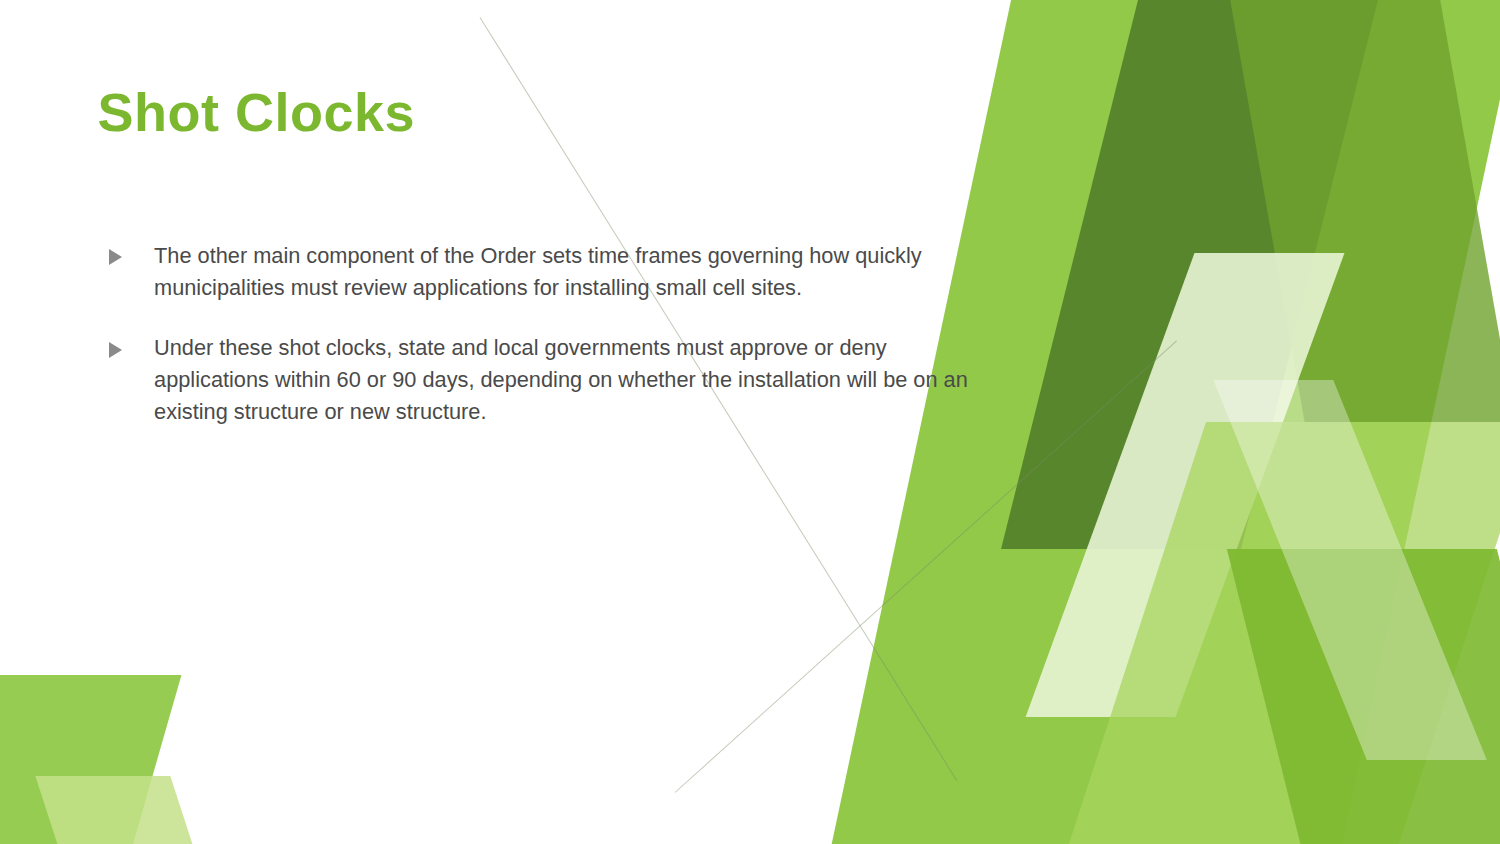Shot Clocks
The other main component of the Order sets time frames governing how quickly municipalities must review applications for installing small cell sites.
Under these shot clocks, state and local governments must approve or deny applications within 60 or 90 days, depending on whether the installation will be on an existing structure or new structure.